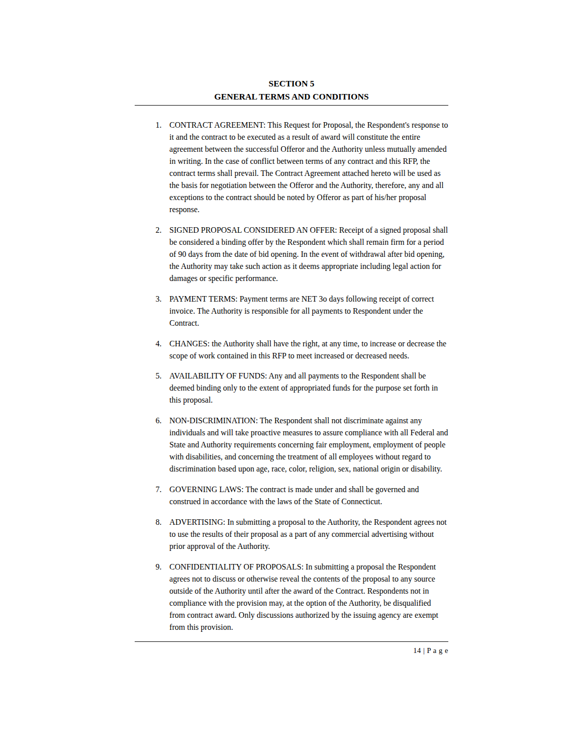SECTION 5
GENERAL TERMS AND CONDITIONS
CONTRACT AGREEMENT: This Request for Proposal, the Respondent's response to it and the contract to be executed as a result of award will constitute the entire agreement between the successful Offeror and the Authority unless mutually amended in writing. In the case of conflict between terms of any contract and this RFP, the contract terms shall prevail. The Contract Agreement attached hereto will be used as the basis for negotiation between the Offeror and the Authority, therefore, any and all exceptions to the contract should be noted by Offeror as part of his/her proposal response.
SIGNED PROPOSAL CONSIDERED AN OFFER: Receipt of a signed proposal shall be considered a binding offer by the Respondent which shall remain firm for a period of 90 days from the date of bid opening. In the event of withdrawal after bid opening, the Authority may take such action as it deems appropriate including legal action for damages or specific performance.
PAYMENT TERMS: Payment terms are NET 3o days following receipt of correct invoice. The Authority is responsible for all payments to Respondent under the Contract.
CHANGES: the Authority shall have the right, at any time, to increase or decrease the scope of work contained in this RFP to meet increased or decreased needs.
AVAILABILITY OF FUNDS: Any and all payments to the Respondent shall be deemed binding only to the extent of appropriated funds for the purpose set forth in this proposal.
NON-DISCRIMINATION: The Respondent shall not discriminate against any individuals and will take proactive measures to assure compliance with all Federal and State and Authority requirements concerning fair employment, employment of people with disabilities, and concerning the treatment of all employees without regard to discrimination based upon age, race, color, religion, sex, national origin or disability.
GOVERNING LAWS: The contract is made under and shall be governed and construed in accordance with the laws of the State of Connecticut.
ADVERTISING: In submitting a proposal to the Authority, the Respondent agrees not to use the results of their proposal as a part of any commercial advertising without prior approval of the Authority.
CONFIDENTIALITY OF PROPOSALS: In submitting a proposal the Respondent agrees not to discuss or otherwise reveal the contents of the proposal to any source outside of the Authority until after the award of the Contract. Respondents not in compliance with the provision may, at the option of the Authority, be disqualified from contract award. Only discussions authorized by the issuing agency are exempt from this provision.
14 | P a g e